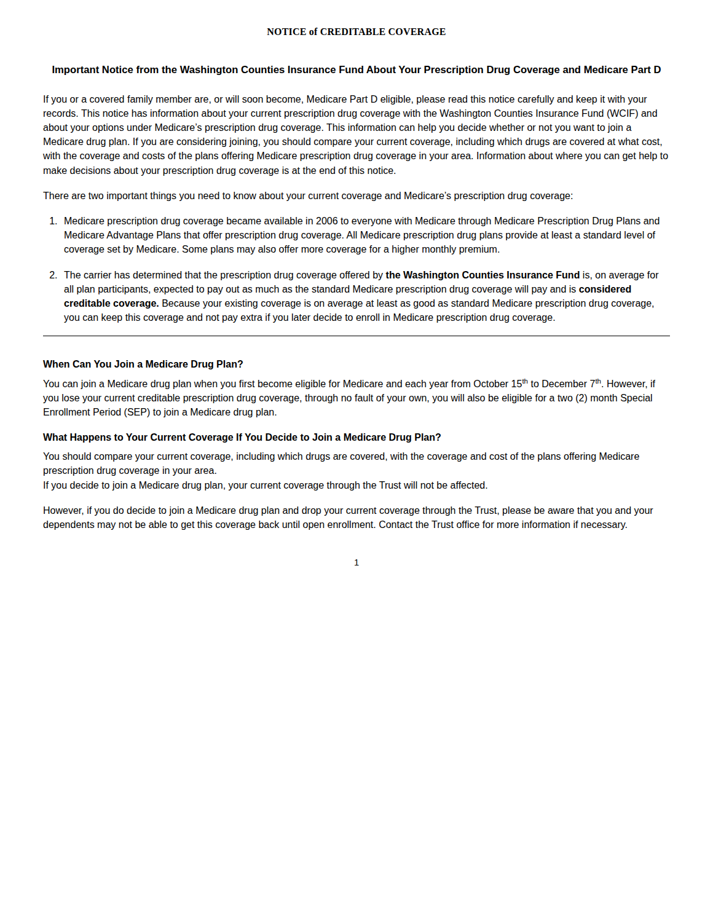NOTICE of CREDITABLE COVERAGE
Important Notice from the Washington Counties Insurance Fund About Your Prescription Drug Coverage and Medicare Part D
If you or a covered family member are, or will soon become, Medicare Part D eligible, please read this notice carefully and keep it with your records. This notice has information about your current prescription drug coverage with the Washington Counties Insurance Fund (WCIF) and about your options under Medicare’s prescription drug coverage. This information can help you decide whether or not you want to join a Medicare drug plan. If you are considering joining, you should compare your current coverage, including which drugs are covered at what cost, with the coverage and costs of the plans offering Medicare prescription drug coverage in your area. Information about where you can get help to make decisions about your prescription drug coverage is at the end of this notice.
There are two important things you need to know about your current coverage and Medicare’s prescription drug coverage:
Medicare prescription drug coverage became available in 2006 to everyone with Medicare through Medicare Prescription Drug Plans and Medicare Advantage Plans that offer prescription drug coverage. All Medicare prescription drug plans provide at least a standard level of coverage set by Medicare. Some plans may also offer more coverage for a higher monthly premium.
The carrier has determined that the prescription drug coverage offered by the Washington Counties Insurance Fund is, on average for all plan participants, expected to pay out as much as the standard Medicare prescription drug coverage will pay and is considered creditable coverage. Because your existing coverage is on average at least as good as standard Medicare prescription drug coverage, you can keep this coverage and not pay extra if you later decide to enroll in Medicare prescription drug coverage.
When Can You Join a Medicare Drug Plan?
You can join a Medicare drug plan when you first become eligible for Medicare and each year from October 15th to December 7th. However, if you lose your current creditable prescription drug coverage, through no fault of your own, you will also be eligible for a two (2) month Special Enrollment Period (SEP) to join a Medicare drug plan.
What Happens to Your Current Coverage If You Decide to Join a Medicare Drug Plan?
You should compare your current coverage, including which drugs are covered, with the coverage and cost of the plans offering Medicare prescription drug coverage in your area.
If you decide to join a Medicare drug plan, your current coverage through the Trust will not be affected.
However, if you do decide to join a Medicare drug plan and drop your current coverage through the Trust, please be aware that you and your dependents may not be able to get this coverage back until open enrollment. Contact the Trust office for more information if necessary.
1